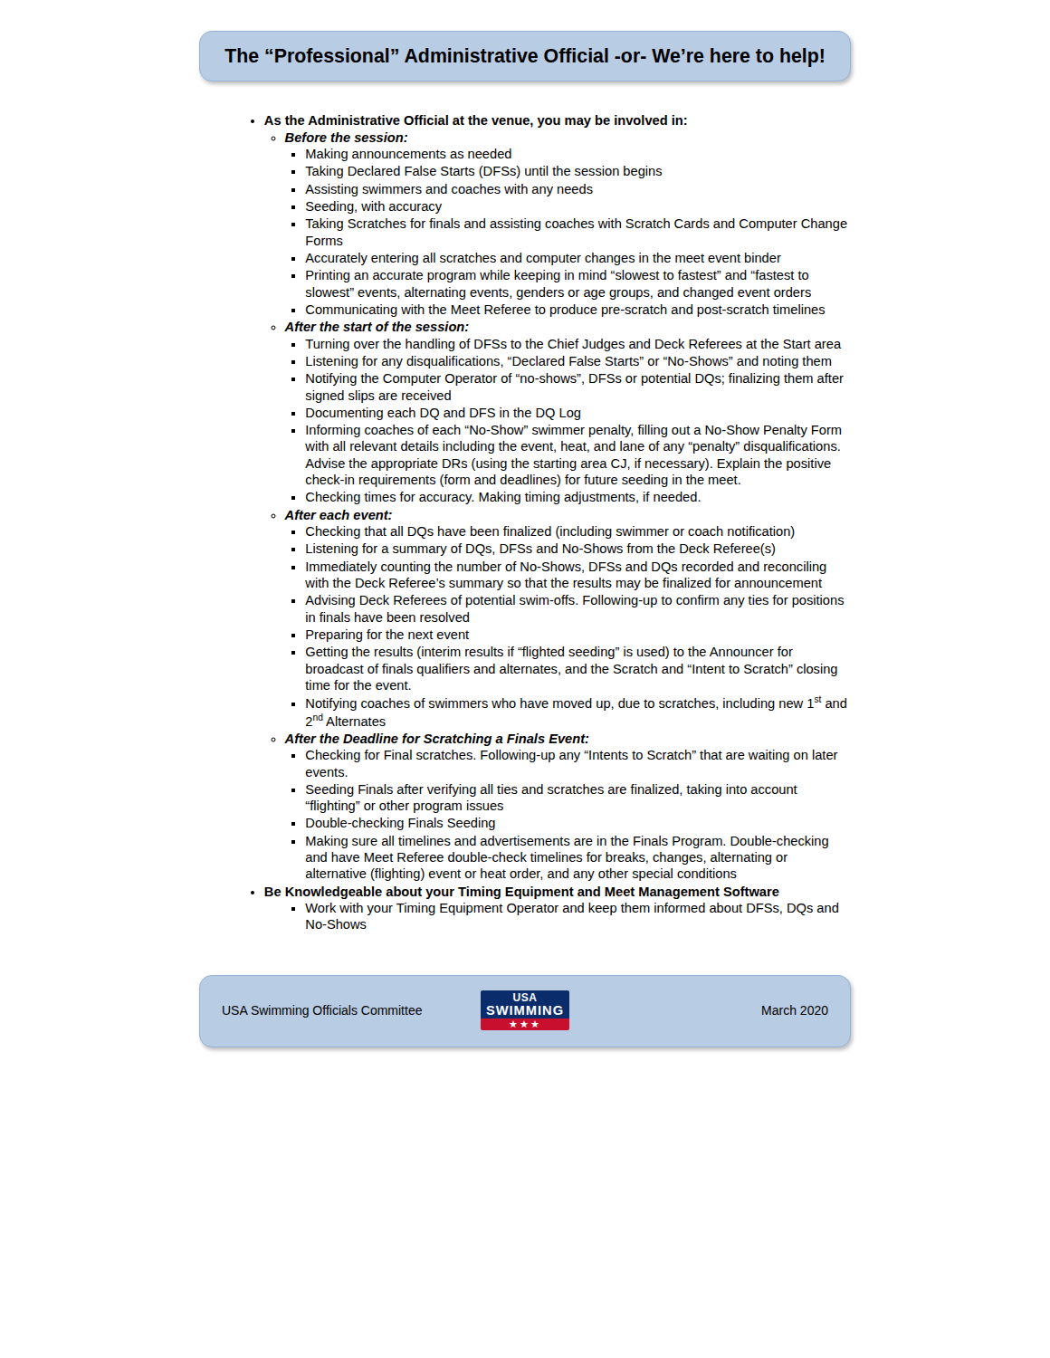The “Professional” Administrative Official -or- We’re here to help!
As the Administrative Official at the venue, you may be involved in:
Before the session:
Making announcements as needed
Taking Declared False Starts (DFSs) until the session begins
Assisting swimmers and coaches with any needs
Seeding, with accuracy
Taking Scratches for finals and assisting coaches with Scratch Cards and Computer Change Forms
Accurately entering all scratches and computer changes in the meet event binder
Printing an accurate program while keeping in mind “slowest to fastest” and “fastest to slowest” events, alternating events, genders or age groups, and changed event orders
Communicating with the Meet Referee to produce pre-scratch and post-scratch timelines
After the start of the session:
Turning over the handling of DFSs to the Chief Judges and Deck Referees at the Start area
Listening for any disqualifications, “Declared False Starts” or “No-Shows” and noting them
Notifying the Computer Operator of “no-shows”, DFSs or potential DQs; finalizing them after signed slips are received
Documenting each DQ and DFS in the DQ Log
Informing coaches of each “No-Show” swimmer penalty, filling out a No-Show Penalty Form with all relevant details including the event, heat, and lane of any “penalty” disqualifications. Advise the appropriate DRs (using the starting area CJ, if necessary). Explain the positive check-in requirements (form and deadlines) for future seeding in the meet.
Checking times for accuracy. Making timing adjustments, if needed.
After each event:
Checking that all DQs have been finalized (including swimmer or coach notification)
Listening for a summary of DQs, DFSs and No-Shows from the Deck Referee(s)
Immediately counting the number of No-Shows, DFSs and DQs recorded and reconciling with the Deck Referee’s summary so that the results may be finalized for announcement
Advising Deck Referees of potential swim-offs. Following-up to confirm any ties for positions in finals have been resolved
Preparing for the next event
Getting the results (interim results if “flighted seeding” is used) to the Announcer for broadcast of finals qualifiers and alternates, and the Scratch and “Intent to Scratch” closing time for the event.
Notifying coaches of swimmers who have moved up, due to scratches, including new 1st and 2nd Alternates
After the Deadline for Scratching a Finals Event:
Checking for Final scratches. Following-up any “Intents to Scratch” that are waiting on later events.
Seeding Finals after verifying all ties and scratches are finalized, taking into account “flighting” or other program issues
Double-checking Finals Seeding
Making sure all timelines and advertisements are in the Finals Program. Double-checking and have Meet Referee double-check timelines for breaks, changes, alternating or alternative (flighting) event or heat order, and any other special conditions
Be Knowledgeable about your Timing Equipment and Meet Management Software
Work with your Timing Equipment Operator and keep them informed about DFSs, DQs and No-Shows
USA Swimming Officials Committee
USA SWIMMING ★★★
March 2020